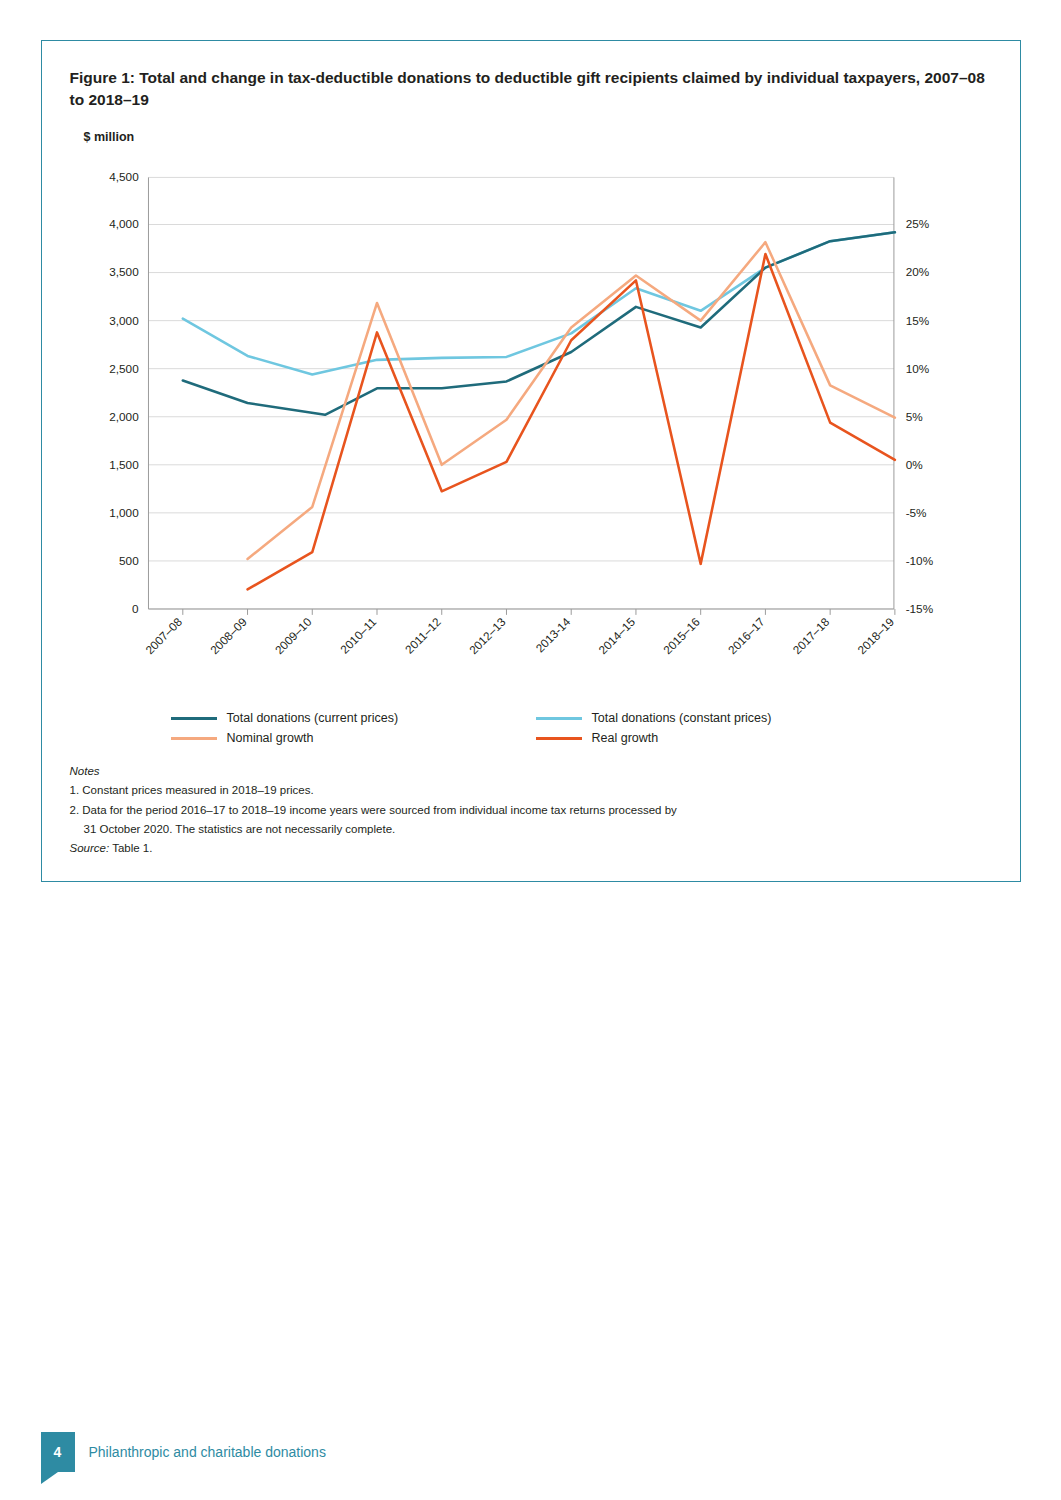Figure 1: Total and change in tax-deductible donations to deductible gift recipients claimed by individual taxpayers, 2007–08 to 2018–19
$ million
0 500 1,000 1,500 2,000 2,500 3,000 3,500 4,000 4,500 -15% -10% -5% 0% 5% 10% 15% 20% 25% 2007–08 2008–09 2009–10 2010–11 2011–12 2012–13 2013-14 2014–15 2015–16 2016–17 2017–18 2018–19
Total donations (current prices)
Total donations (constant prices)
Nominal growth
Real growth
Notes
1. Constant prices measured in 2018–19 prices.
2. Data for the period 2016–17 to 2018–19 income years were sourced from individual income tax returns processed by
31 October 2020. The statistics are not necessarily complete.
Source: Table 1.
4
Philanthropic and charitable donations